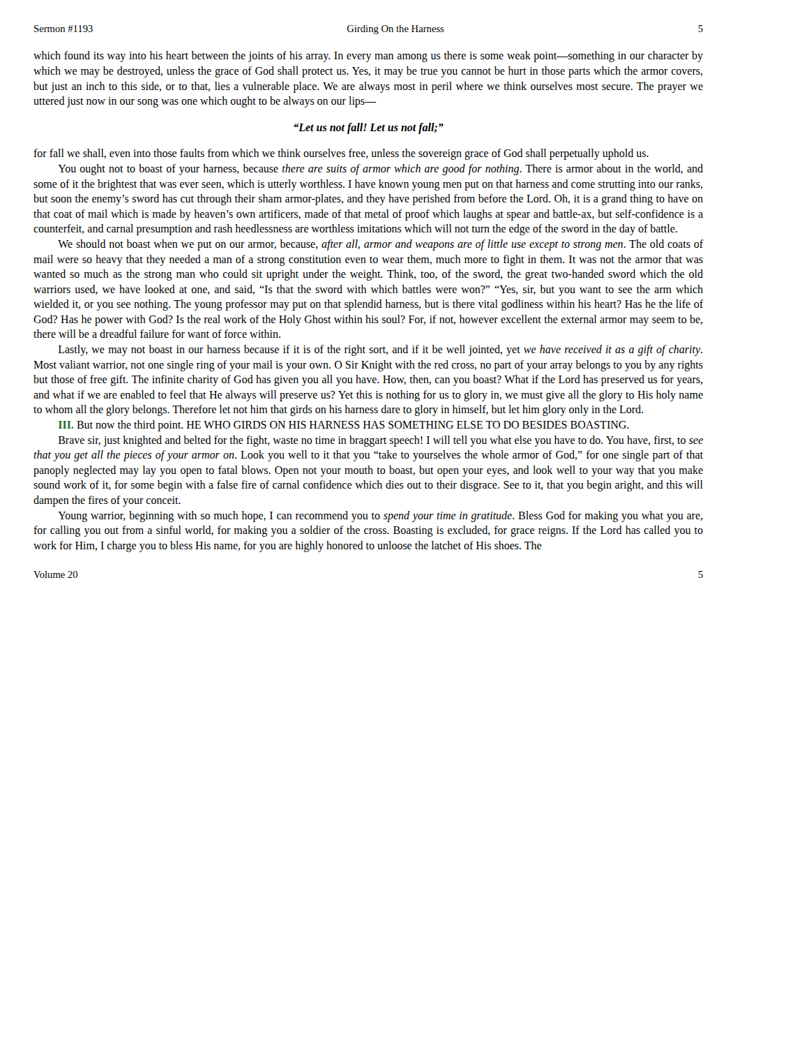Sermon #1193 Girding On the Harness 5
which found its way into his heart between the joints of his array. In every man among us there is some weak point—something in our character by which we may be destroyed, unless the grace of God shall protect us. Yes, it may be true you cannot be hurt in those parts which the armor covers, but just an inch to this side, or to that, lies a vulnerable place. We are always most in peril where we think ourselves most secure. The prayer we uttered just now in our song was one which ought to be always on our lips—
“Let us not fall! Let us not fall;”
for fall we shall, even into those faults from which we think ourselves free, unless the sovereign grace of God shall perpetually uphold us.
You ought not to boast of your harness, because there are suits of armor which are good for nothing. There is armor about in the world, and some of it the brightest that was ever seen, which is utterly worthless. I have known young men put on that harness and come strutting into our ranks, but soon the enemy’s sword has cut through their sham armor-plates, and they have perished from before the Lord. Oh, it is a grand thing to have on that coat of mail which is made by heaven’s own artificers, made of that metal of proof which laughs at spear and battle-ax, but self-confidence is a counterfeit, and carnal presumption and rash heedlessness are worthless imitations which will not turn the edge of the sword in the day of battle.
We should not boast when we put on our armor, because, after all, armor and weapons are of little use except to strong men. The old coats of mail were so heavy that they needed a man of a strong constitution even to wear them, much more to fight in them. It was not the armor that was wanted so much as the strong man who could sit upright under the weight. Think, too, of the sword, the great two-handed sword which the old warriors used, we have looked at one, and said, “Is that the sword with which battles were won?” “Yes, sir, but you want to see the arm which wielded it, or you see nothing. The young professor may put on that splendid harness, but is there vital godliness within his heart? Has he the life of God? Has he power with God? Is the real work of the Holy Ghost within his soul? For, if not, however excellent the external armor may seem to be, there will be a dreadful failure for want of force within.
Lastly, we may not boast in our harness because if it is of the right sort, and if it be well jointed, yet we have received it as a gift of charity. Most valiant warrior, not one single ring of your mail is your own. O Sir Knight with the red cross, no part of your array belongs to you by any rights but those of free gift. The infinite charity of God has given you all you have. How, then, can you boast? What if the Lord has preserved us for years, and what if we are enabled to feel that He always will preserve us? Yet this is nothing for us to glory in, we must give all the glory to His holy name to whom all the glory belongs. Therefore let not him that girds on his harness dare to glory in himself, but let him glory only in the Lord.
III. But now the third point. HE WHO GIRDS ON HIS HARNESS HAS SOMETHING ELSE TO DO BESIDES BOASTING.
Brave sir, just knighted and belted for the fight, waste no time in braggart speech! I will tell you what else you have to do. You have, first, to see that you get all the pieces of your armor on. Look you well to it that you “take to yourselves the whole armor of God,” for one single part of that panoply neglected may lay you open to fatal blows. Open not your mouth to boast, but open your eyes, and look well to your way that you make sound work of it, for some begin with a false fire of carnal confidence which dies out to their disgrace. See to it, that you begin aright, and this will dampen the fires of your conceit.
Young warrior, beginning with so much hope, I can recommend you to spend your time in gratitude. Bless God for making you what you are, for calling you out from a sinful world, for making you a soldier of the cross. Boasting is excluded, for grace reigns. If the Lord has called you to work for Him, I charge you to bless His name, for you are highly honored to unloose the latchet of His shoes. The
Volume 20 5